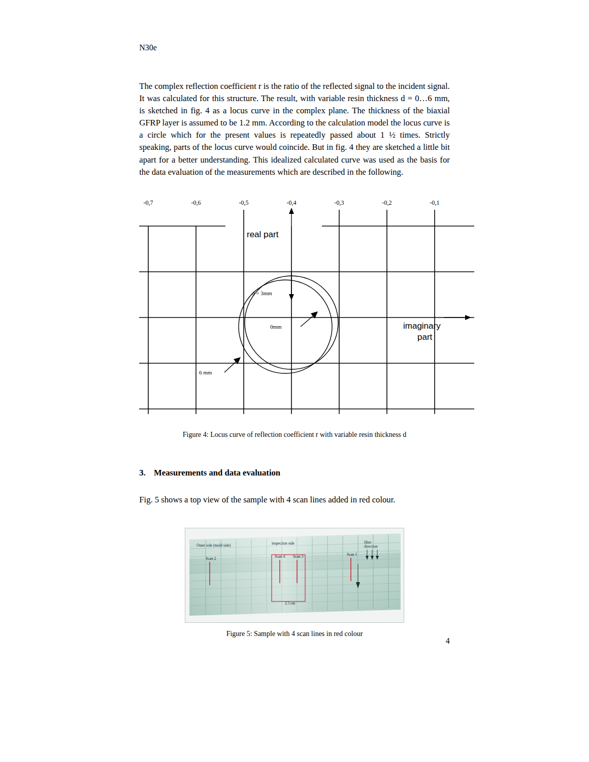N30e
The complex reflection coefficient r is the ratio of the reflected signal to the incident signal. It was calculated for this structure. The result, with variable resin thickness d = 0…6 mm, is sketched in fig. 4 as a locus curve in the complex plane. The thickness of the biaxial GFRP layer is assumed to be 1.2 mm. According to the calculation model the locus curve is a circle which for the present values is repeatedly passed about 1 ½ times. Strictly speaking, parts of the locus curve would coincide. But in fig. 4 they are sketched a little bit apart for a better understanding. This idealized calculated curve was used as the basis for the data evaluation of the measurements which are described in the following.
-0,7 -0,6 -0,5 -0,4 -0,3 -0,2 -0,1 real part imaginary part d = 3mm 0mm 6 mm
Figure 4: Locus curve of reflection coefficient r with variable resin thickness d
3. Measurements and data evaluation
Fig. 5 shows a top view of the sample with 4 scan lines added in red colour.
Outer side (mold side) inspection side fibre direction Scan 2 Scan 4 Scan 3 Scan 1 2.5 cm
Figure 5: Sample with 4 scan lines in red colour
4